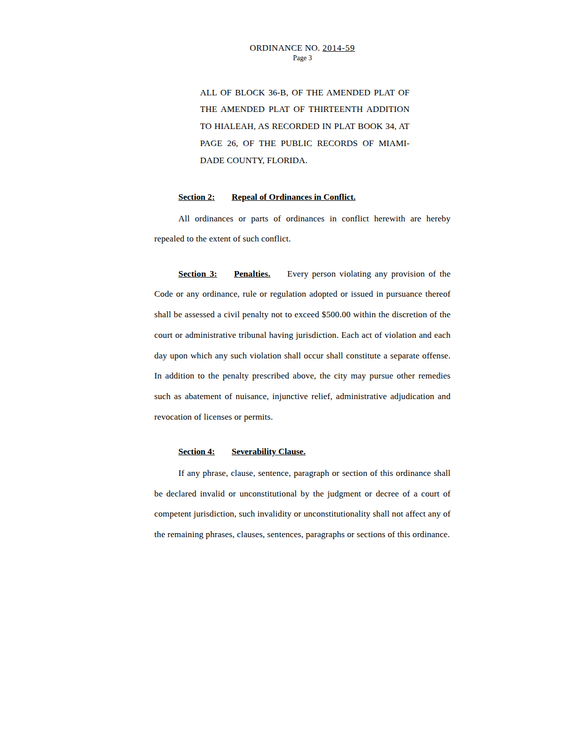ORDINANCE NO. 2014-59
Page 3
ALL OF BLOCK 36-B, OF THE AMENDED PLAT OF THE AMENDED PLAT OF THIRTEENTH ADDITION TO HIALEAH, AS RECORDED IN PLAT BOOK 34, AT PAGE 26, OF THE PUBLIC RECORDS OF MIAMI-DADE COUNTY, FLORIDA.
Section 2: Repeal of Ordinances in Conflict.
All ordinances or parts of ordinances in conflict herewith are hereby repealed to the extent of such conflict.
Section 3: Penalties. Every person violating any provision of the Code or any ordinance, rule or regulation adopted or issued in pursuance thereof shall be assessed a civil penalty not to exceed $500.00 within the discretion of the court or administrative tribunal having jurisdiction. Each act of violation and each day upon which any such violation shall occur shall constitute a separate offense. In addition to the penalty prescribed above, the city may pursue other remedies such as abatement of nuisance, injunctive relief, administrative adjudication and revocation of licenses or permits.
Section 4: Severability Clause.
If any phrase, clause, sentence, paragraph or section of this ordinance shall be declared invalid or unconstitutional by the judgment or decree of a court of competent jurisdiction, such invalidity or unconstitutionality shall not affect any of the remaining phrases, clauses, sentences, paragraphs or sections of this ordinance.